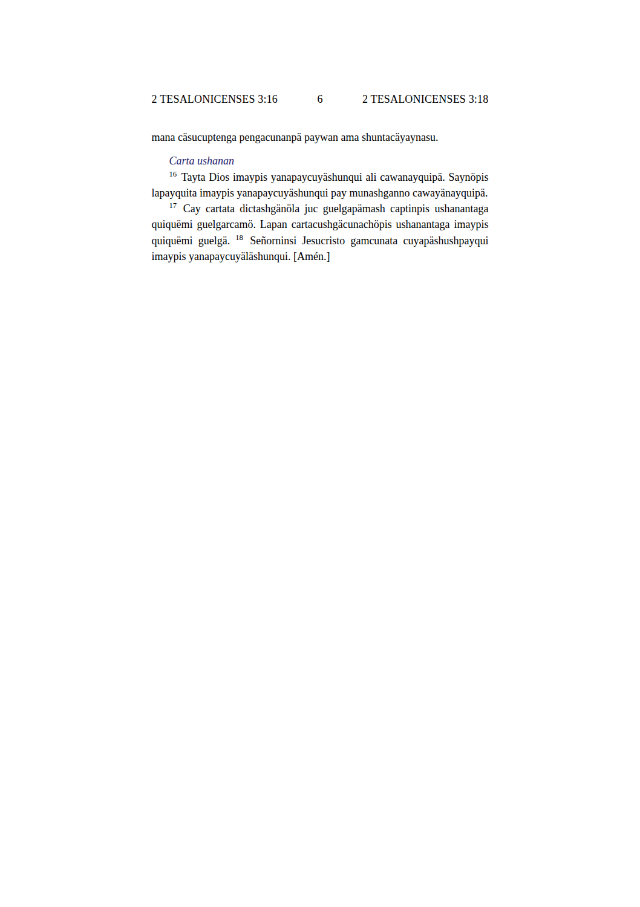2 TESALONICENSES 3:16 6 2 TESALONICENSES 3:18
mana cäsucuptenga pengacunanpä paywan ama shuntacäyaynasu.
Carta ushanan
16 Tayta Dios imaypis yanapaycuyäshunqui ali cawanayquipä. Saynöpis lapayquita imaypis yanapay­cuyäshunqui pay munashganno cawayänayquipä.
17 Cay cartata dictashgänöla juc guelgapämash captinpis ushanantaga quiquëmi guelgarcamö. Lapan cartacushgäcunachöpis ushanantaga imaypis quiquëmi guelgä. 18 Señorninsi Jesucristo gamcunata cuyapäshushpayqui imaypis yanapaycuyäläshunqui. [Amén.]